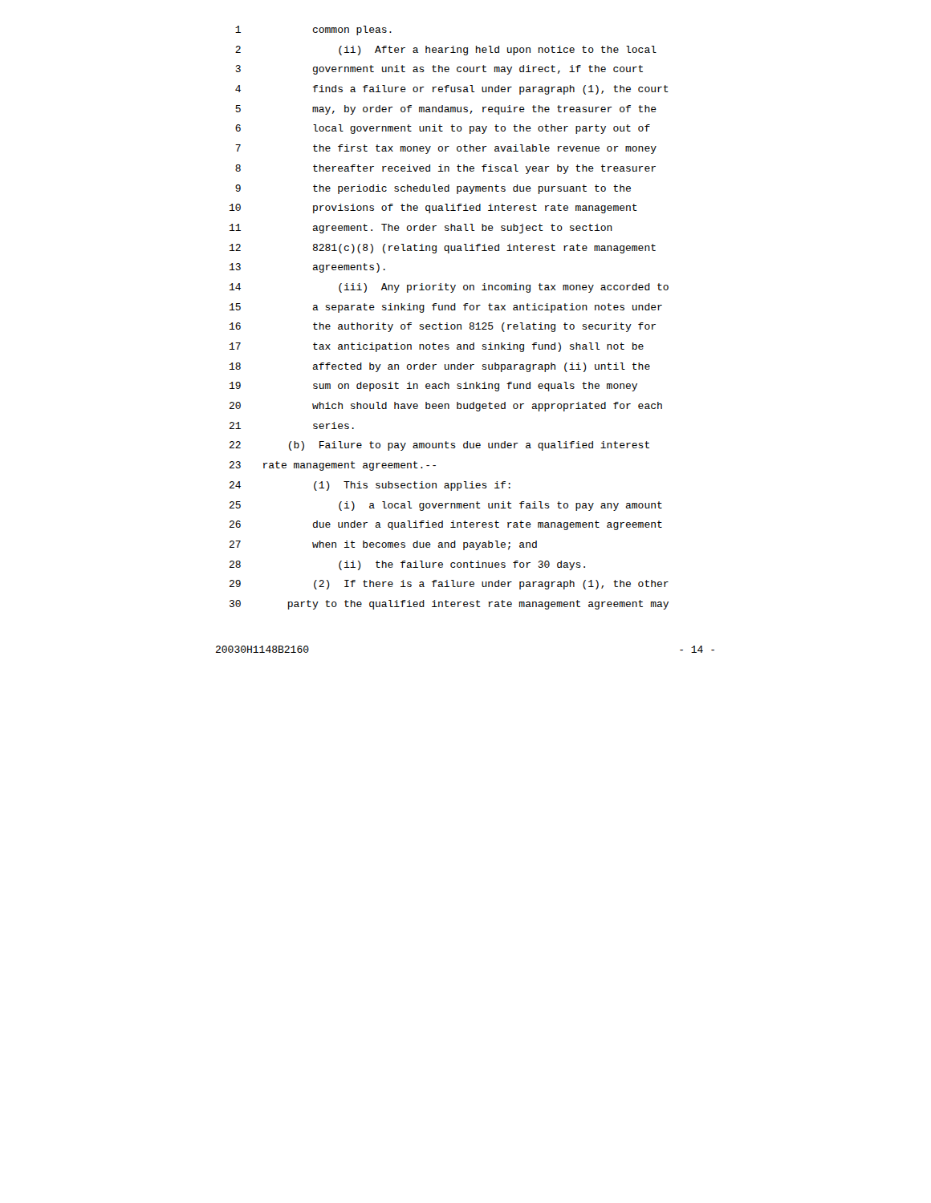common pleas.
(ii) After a hearing held upon notice to the local
government unit as the court may direct, if the court
finds a failure or refusal under paragraph (1), the court
may, by order of mandamus, require the treasurer of the
local government unit to pay to the other party out of
the first tax money or other available revenue or money
thereafter received in the fiscal year by the treasurer
the periodic scheduled payments due pursuant to the
provisions of the qualified interest rate management
agreement. The order shall be subject to section
8281(c)(8) (relating qualified interest rate management
agreements).
(iii) Any priority on incoming tax money accorded to
a separate sinking fund for tax anticipation notes under
the authority of section 8125 (relating to security for
tax anticipation notes and sinking fund) shall not be
affected by an order under subparagraph (ii) until the
sum on deposit in each sinking fund equals the money
which should have been budgeted or appropriated for each
series.
(b) Failure to pay amounts due under a qualified interest
rate management agreement.--
(1) This subsection applies if:
(i) a local government unit fails to pay any amount
due under a qualified interest rate management agreement
when it becomes due and payable; and
(ii) the failure continues for 30 days.
(2) If there is a failure under paragraph (1), the other
party to the qualified interest rate management agreement may
20030H1148B2160 - 14 -